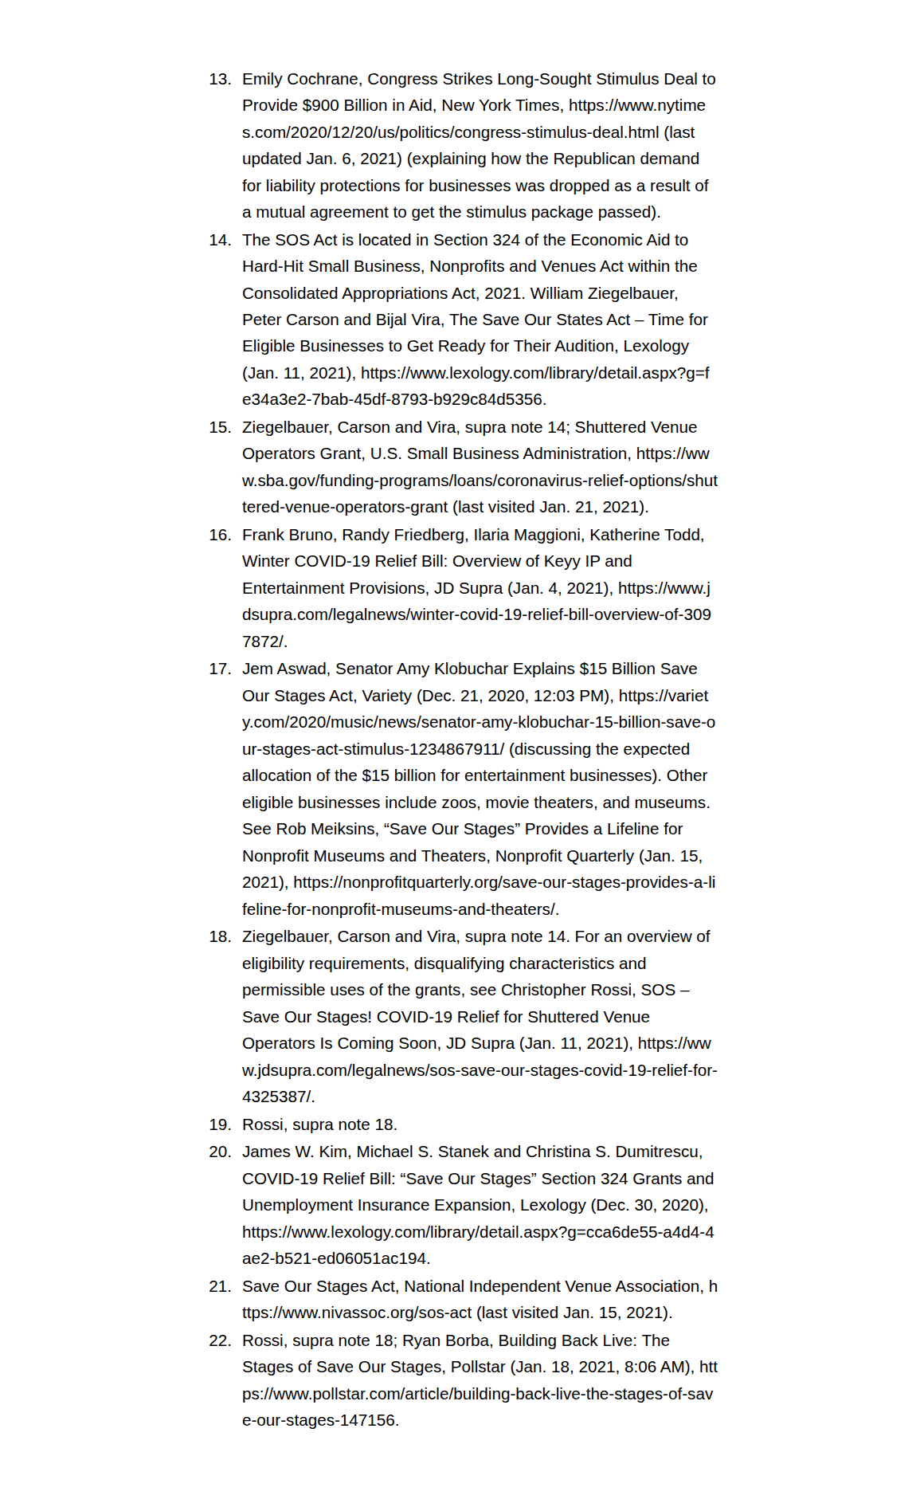Emily Cochrane, Congress Strikes Long-Sought Stimulus Deal to Provide $900 Billion in Aid, New York Times, https://www.nytimes.com/2020/12/20/us/politics/congress-stimulus-deal.html (last updated Jan. 6, 2021) (explaining how the Republican demand for liability protections for businesses was dropped as a result of a mutual agreement to get the stimulus package passed).
The SOS Act is located in Section 324 of the Economic Aid to Hard-Hit Small Business, Nonprofits and Venues Act within the Consolidated Appropriations Act, 2021. William Ziegelbauer, Peter Carson and Bijal Vira, The Save Our States Act – Time for Eligible Businesses to Get Ready for Their Audition, Lexology (Jan. 11, 2021), https://www.lexology.com/library/detail.aspx?g=fe34a3e2-7bab-45df-8793-b929c84d5356.
Ziegelbauer, Carson and Vira, supra note 14; Shuttered Venue Operators Grant, U.S. Small Business Administration, https://www.sba.gov/funding-programs/loans/coronavirus-relief-options/shuttered-venue-operators-grant (last visited Jan. 21, 2021).
Frank Bruno, Randy Friedberg, Ilaria Maggioni, Katherine Todd, Winter COVID-19 Relief Bill: Overview of Keyy IP and Entertainment Provisions, JD Supra (Jan. 4, 2021), https://www.jdsupra.com/legalnews/winter-covid-19-relief-bill-overview-of-3097872/.
Jem Aswad, Senator Amy Klobuchar Explains $15 Billion Save Our Stages Act, Variety (Dec. 21, 2020, 12:03 PM), https://variety.com/2020/music/news/senator-amy-klobuchar-15-billion-save-our-stages-act-stimulus-1234867911/ (discussing the expected allocation of the $15 billion for entertainment businesses). Other eligible businesses include zoos, movie theaters, and museums. See Rob Meiksins, “Save Our Stages” Provides a Lifeline for Nonprofit Museums and Theaters, Nonprofit Quarterly (Jan. 15, 2021), https://nonprofitquarterly.org/save-our-stages-provides-a-lifeline-for-nonprofit-museums-and-theaters/.
Ziegelbauer, Carson and Vira, supra note 14. For an overview of eligibility requirements, disqualifying characteristics and permissible uses of the grants, see Christopher Rossi, SOS – Save Our Stages! COVID-19 Relief for Shuttered Venue Operators Is Coming Soon, JD Supra (Jan. 11, 2021), https://www.jdsupra.com/legalnews/sos-save-our-stages-covid-19-relief-for-4325387/.
Rossi, supra note 18.
James W. Kim, Michael S. Stanek and Christina S. Dumitrescu, COVID-19 Relief Bill: “Save Our Stages” Section 324 Grants and Unemployment Insurance Expansion, Lexology (Dec. 30, 2020), https://www.lexology.com/library/detail.aspx?g=cca6de55-a4d4-4ae2-b521-ed06051ac194.
Save Our Stages Act, National Independent Venue Association, https://www.nivassoc.org/sos-act (last visited Jan. 15, 2021).
Rossi, supra note 18; Ryan Borba, Building Back Live: The Stages of Save Our Stages, Pollstar (Jan. 18, 2021, 8:06 AM), https://www.pollstar.com/article/building-back-live-the-stages-of-save-our-stages-147156.